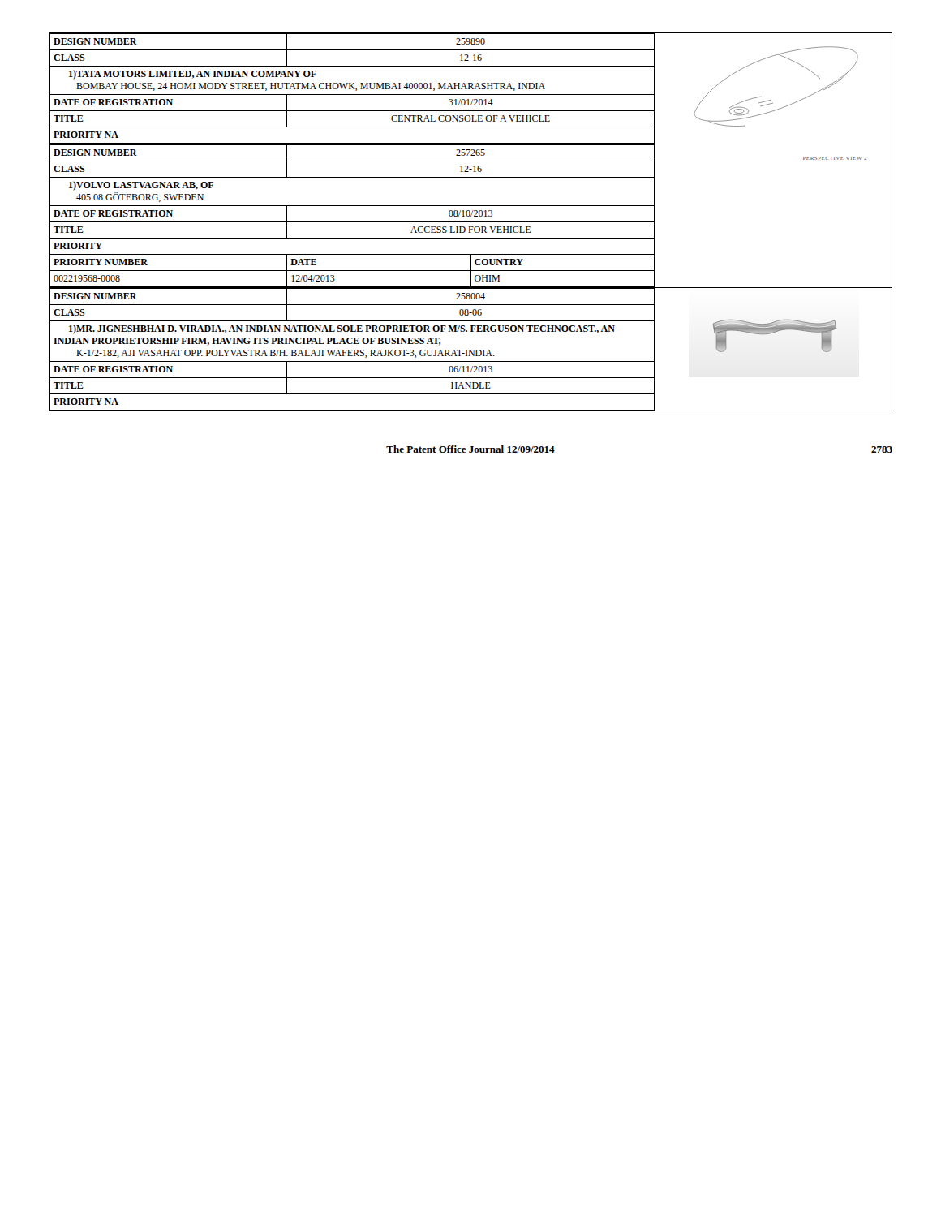| / DESIGN NUMBER / 259890 / / CLASS / 12-16 / / 1)TATA MOTORS LIMITED, AN INDIAN COMPANY OF BOMBAY HOUSE, 24 HOMI MODY STREET, HUTATMA CHOWK, MUMBAI 400001, MAHARASHTRA, INDIA / / DATE OF REGISTRATION / 31/01/2014 / / TITLE / CENTRAL CONSOLE OF A VEHICLE / / PRIORITY NA / | PERSPECTIVE VIEW 2 |
| / DESIGN NUMBER / 257265 / / CLASS / 12-16 / / 1)VOLVO LASTVAGNAR AB, OF 405 08 GÖTEBORG, SWEDEN / / DATE OF REGISTRATION / 08/10/2013 / / TITLE / ACCESS LID FOR VEHICLE / / PRIORITY / / PRIORITY NUMBER / DATE / COUNTRY / / 002219568-0008 / 12/04/2013 / OHIM / |
| / DESIGN NUMBER / 258004 / / CLASS / 08-06 / / 1)MR. JIGNESHBHAI D. VIRADIA., AN INDIAN NATIONAL SOLE PROPRIETOR OF M/S. FERGUSON TECHNOCAST., AN INDIAN PROPRIETORSHIP FIRM, HAVING ITS PRINCIPAL PLACE OF BUSINESS AT, K-1/2-182, AJI VASAHAT OPP. POLYVASTRA B/H. BALAJI WAFERS, RAJKOT-3, GUJARAT-INDIA. / / DATE OF REGISTRATION / 06/11/2013 / / TITLE / HANDLE / / PRIORITY NA / | |
The Patent Office Journal 12/09/2014
2783